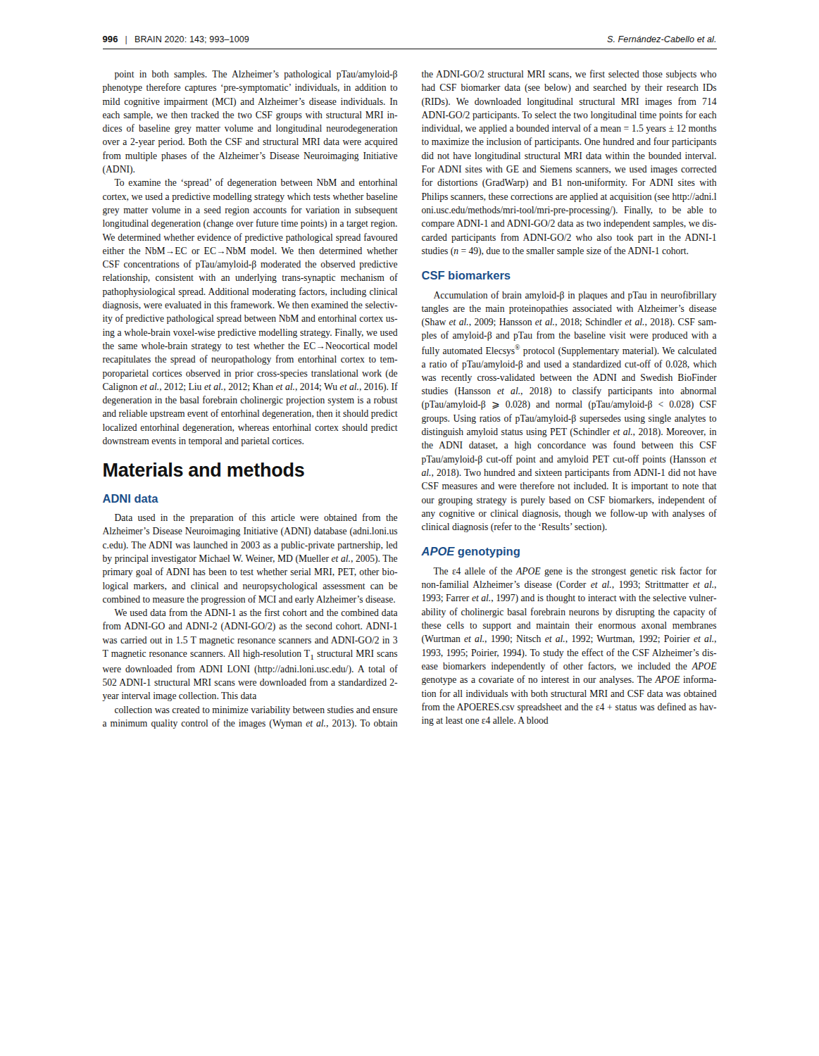996 | BRAIN 2020: 143; 993–1009 S. Fernández-Cabello et al.
point in both samples. The Alzheimer’s pathological pTau/amyloid-β phenotype therefore captures ‘pre-symptomatic’ individuals, in addition to mild cognitive impairment (MCI) and Alzheimer’s disease individuals. In each sample, we then tracked the two CSF groups with structural MRI indices of baseline grey matter volume and longitudinal neurodegeneration over a 2-year period. Both the CSF and structural MRI data were acquired from multiple phases of the Alzheimer’s Disease Neuroimaging Initiative (ADNI).
To examine the ‘spread’ of degeneration between NbM and entorhinal cortex, we used a predictive modelling strategy which tests whether baseline grey matter volume in a seed region accounts for variation in subsequent longitudinal degeneration (change over future time points) in a target region. We determined whether evidence of predictive pathological spread favoured either the NbM→EC or EC→NbM model. We then determined whether CSF concentrations of pTau/amyloid-β moderated the observed predictive relationship, consistent with an underlying trans-synaptic mechanism of pathophysiological spread. Additional moderating factors, including clinical diagnosis, were evaluated in this framework. We then examined the selectivity of predictive pathological spread between NbM and entorhinal cortex using a whole-brain voxel-wise predictive modelling strategy. Finally, we used the same whole-brain strategy to test whether the EC→Neocortical model recapitulates the spread of neuropathology from entorhinal cortex to temporoparietal cortices observed in prior cross-species translational work (de Calignon et al., 2012; Liu et al., 2012; Khan et al., 2014; Wu et al., 2016). If degeneration in the basal forebrain cholinergic projection system is a robust and reliable upstream event of entorhinal degeneration, then it should predict localized entorhinal degeneration, whereas entorhinal cortex should predict downstream events in temporal and parietal cortices.
Materials and methods
ADNI data
Data used in the preparation of this article were obtained from the Alzheimer’s Disease Neuroimaging Initiative (ADNI) database (adni.loni.usc.edu). The ADNI was launched in 2003 as a public-private partnership, led by principal investigator Michael W. Weiner, MD (Mueller et al., 2005). The primary goal of ADNI has been to test whether serial MRI, PET, other biological markers, and clinical and neuropsychological assessment can be combined to measure the progression of MCI and early Alzheimer’s disease.
We used data from the ADNI-1 as the first cohort and the combined data from ADNI-GO and ADNI-2 (ADNI-GO/2) as the second cohort. ADNI-1 was carried out in 1.5 T magnetic resonance scanners and ADNI-GO/2 in 3 T magnetic resonance scanners. All high-resolution T1 structural MRI scans were downloaded from ADNI LONI (http://adni.loni.usc.edu/). A total of 502 ADNI-1 structural MRI scans were downloaded from a standardized 2-year interval image collection. This data
collection was created to minimize variability between studies and ensure a minimum quality control of the images (Wyman et al., 2013). To obtain the ADNI-GO/2 structural MRI scans, we first selected those subjects who had CSF biomarker data (see below) and searched by their research IDs (RIDs). We downloaded longitudinal structural MRI images from 714 ADNI-GO/2 participants. To select the two longitudinal time points for each individual, we applied a bounded interval of a mean = 1.5 years ± 12 months to maximize the inclusion of participants. One hundred and four participants did not have longitudinal structural MRI data within the bounded interval. For ADNI sites with GE and Siemens scanners, we used images corrected for distortions (GradWarp) and B1 non-uniformity. For ADNI sites with Philips scanners, these corrections are applied at acquisition (see http://adni.loni.usc.edu/methods/mri-tool/mri-pre-processing/). Finally, to be able to compare ADNI-1 and ADNI-GO/2 data as two independent samples, we discarded participants from ADNI-GO/2 who also took part in the ADNI-1 studies (n = 49), due to the smaller sample size of the ADNI-1 cohort.
CSF biomarkers
Accumulation of brain amyloid-β in plaques and pTau in neurofibrillary tangles are the main proteinopathies associated with Alzheimer’s disease (Shaw et al., 2009; Hansson et al., 2018; Schindler et al., 2018). CSF samples of amyloid-β and pTau from the baseline visit were produced with a fully automated Elecsys® protocol (Supplementary material). We calculated a ratio of pTau/amyloid-β and used a standardized cut-off of 0.028, which was recently cross-validated between the ADNI and Swedish BioFinder studies (Hansson et al., 2018) to classify participants into abnormal (pTau/amyloid-β ⩾ 0.028) and normal (pTau/amyloid-β < 0.028) CSF groups. Using ratios of pTau/amyloid-β supersedes using single analytes to distinguish amyloid status using PET (Schindler et al., 2018). Moreover, in the ADNI dataset, a high concordance was found between this CSF pTau/amyloid-β cut-off point and amyloid PET cut-off points (Hansson et al., 2018). Two hundred and sixteen participants from ADNI-1 did not have CSF measures and were therefore not included. It is important to note that our grouping strategy is purely based on CSF biomarkers, independent of any cognitive or clinical diagnosis, though we follow-up with analyses of clinical diagnosis (refer to the ‘Results’ section).
APOE genotyping
The ε4 allele of the APOE gene is the strongest genetic risk factor for non-familial Alzheimer’s disease (Corder et al., 1993; Strittmatter et al., 1993; Farrer et al., 1997) and is thought to interact with the selective vulnerability of cholinergic basal forebrain neurons by disrupting the capacity of these cells to support and maintain their enormous axonal membranes (Wurtman et al., 1990; Nitsch et al., 1992; Wurtman, 1992; Poirier et al., 1993, 1995; Poirier, 1994). To study the effect of the CSF Alzheimer’s disease biomarkers independently of other factors, we included the APOE genotype as a covariate of no interest in our analyses. The APOE information for all individuals with both structural MRI and CSF data was obtained from the APOERES.csv spreadsheet and the ε4 + status was defined as having at least one ε4 allele. A blood